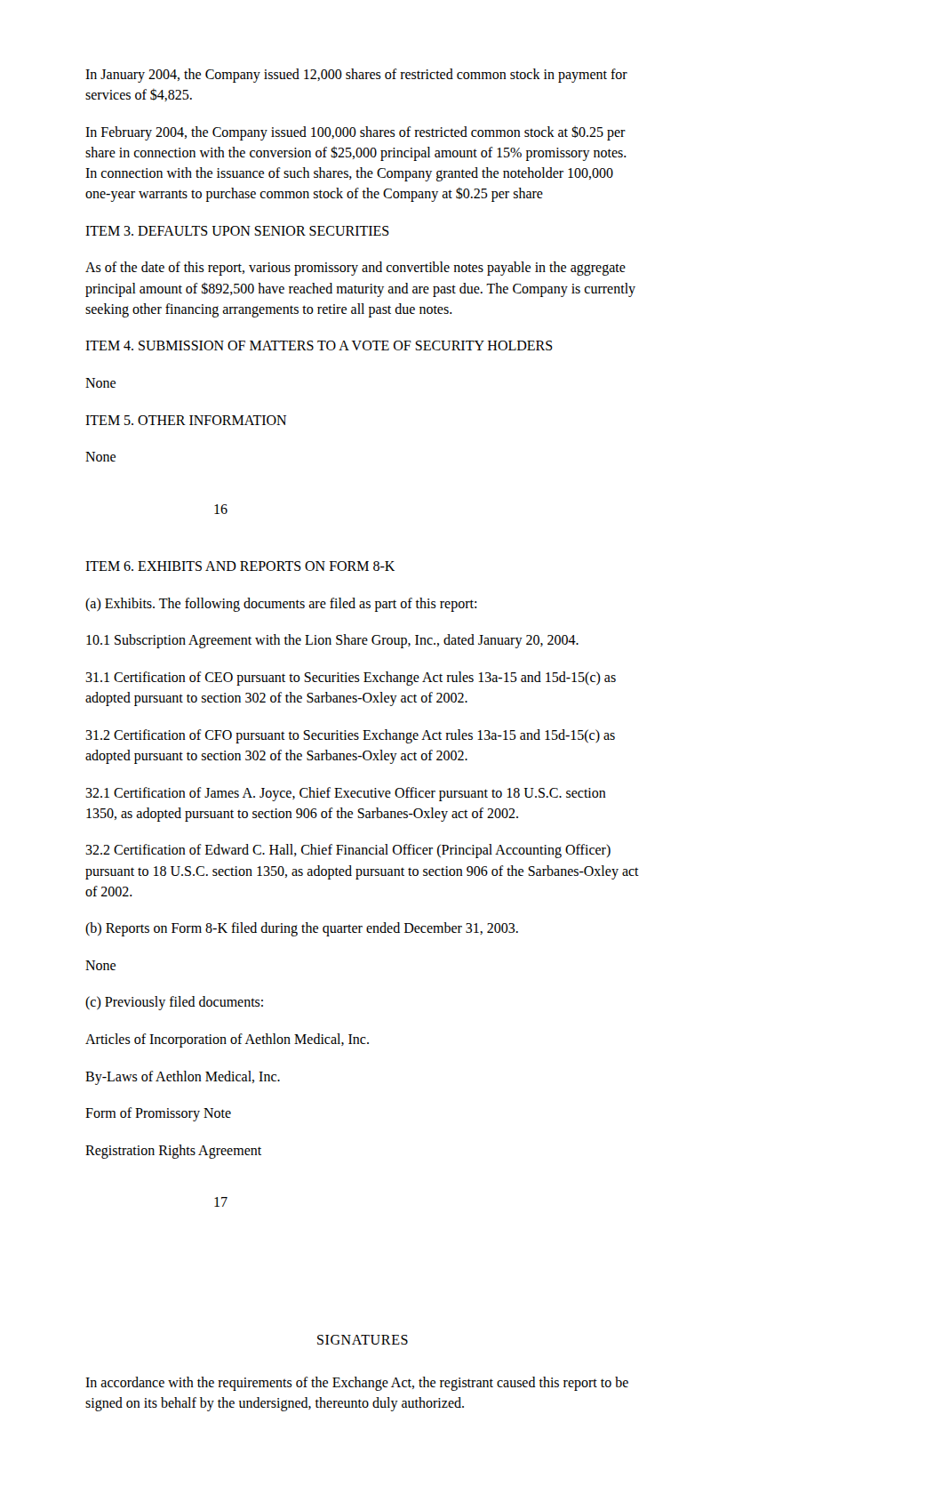In January 2004, the Company issued 12,000 shares of restricted common stock in payment for services of $4,825.
In February 2004, the Company issued 100,000 shares of restricted common stock at $0.25 per share in connection with the conversion of $25,000 principal amount of 15% promissory notes. In connection with the issuance of such shares, the Company granted the noteholder 100,000 one-year warrants to purchase common stock of the Company at $0.25 per share
ITEM 3. DEFAULTS UPON SENIOR SECURITIES
As of the date of this report, various promissory and convertible notes payable in the aggregate principal amount of $892,500 have reached maturity and are past due. The Company is currently seeking other financing arrangements to retire all past due notes.
ITEM 4. SUBMISSION OF MATTERS TO A VOTE OF SECURITY HOLDERS
None
ITEM 5. OTHER INFORMATION
None
16
ITEM 6. EXHIBITS AND REPORTS ON FORM 8-K
(a) Exhibits. The following documents are filed as part of this report:
10.1 Subscription Agreement with the Lion Share Group, Inc., dated January 20, 2004.
31.1 Certification of CEO pursuant to Securities Exchange Act rules 13a-15 and 15d-15(c) as adopted pursuant to section 302 of the Sarbanes-Oxley act of 2002.
31.2 Certification of CFO pursuant to Securities Exchange Act rules 13a-15 and 15d-15(c) as adopted pursuant to section 302 of the Sarbanes-Oxley act of 2002.
32.1 Certification of James A. Joyce, Chief Executive Officer pursuant to 18 U.S.C. section 1350, as adopted pursuant to section 906 of the Sarbanes-Oxley act of 2002.
32.2 Certification of Edward C. Hall, Chief Financial Officer (Principal Accounting Officer) pursuant to 18 U.S.C. section 1350, as adopted pursuant to section 906 of the Sarbanes-Oxley act of 2002.
(b) Reports on Form 8-K filed during the quarter ended December 31, 2003.
None
(c) Previously filed documents:
Articles of Incorporation of Aethlon Medical, Inc.
By-Laws of Aethlon Medical, Inc.
Form of Promissory Note
Registration Rights Agreement
17
SIGNATURES
In accordance with the requirements of the Exchange Act, the registrant caused this report to be signed on its behalf by the undersigned, thereunto duly authorized.